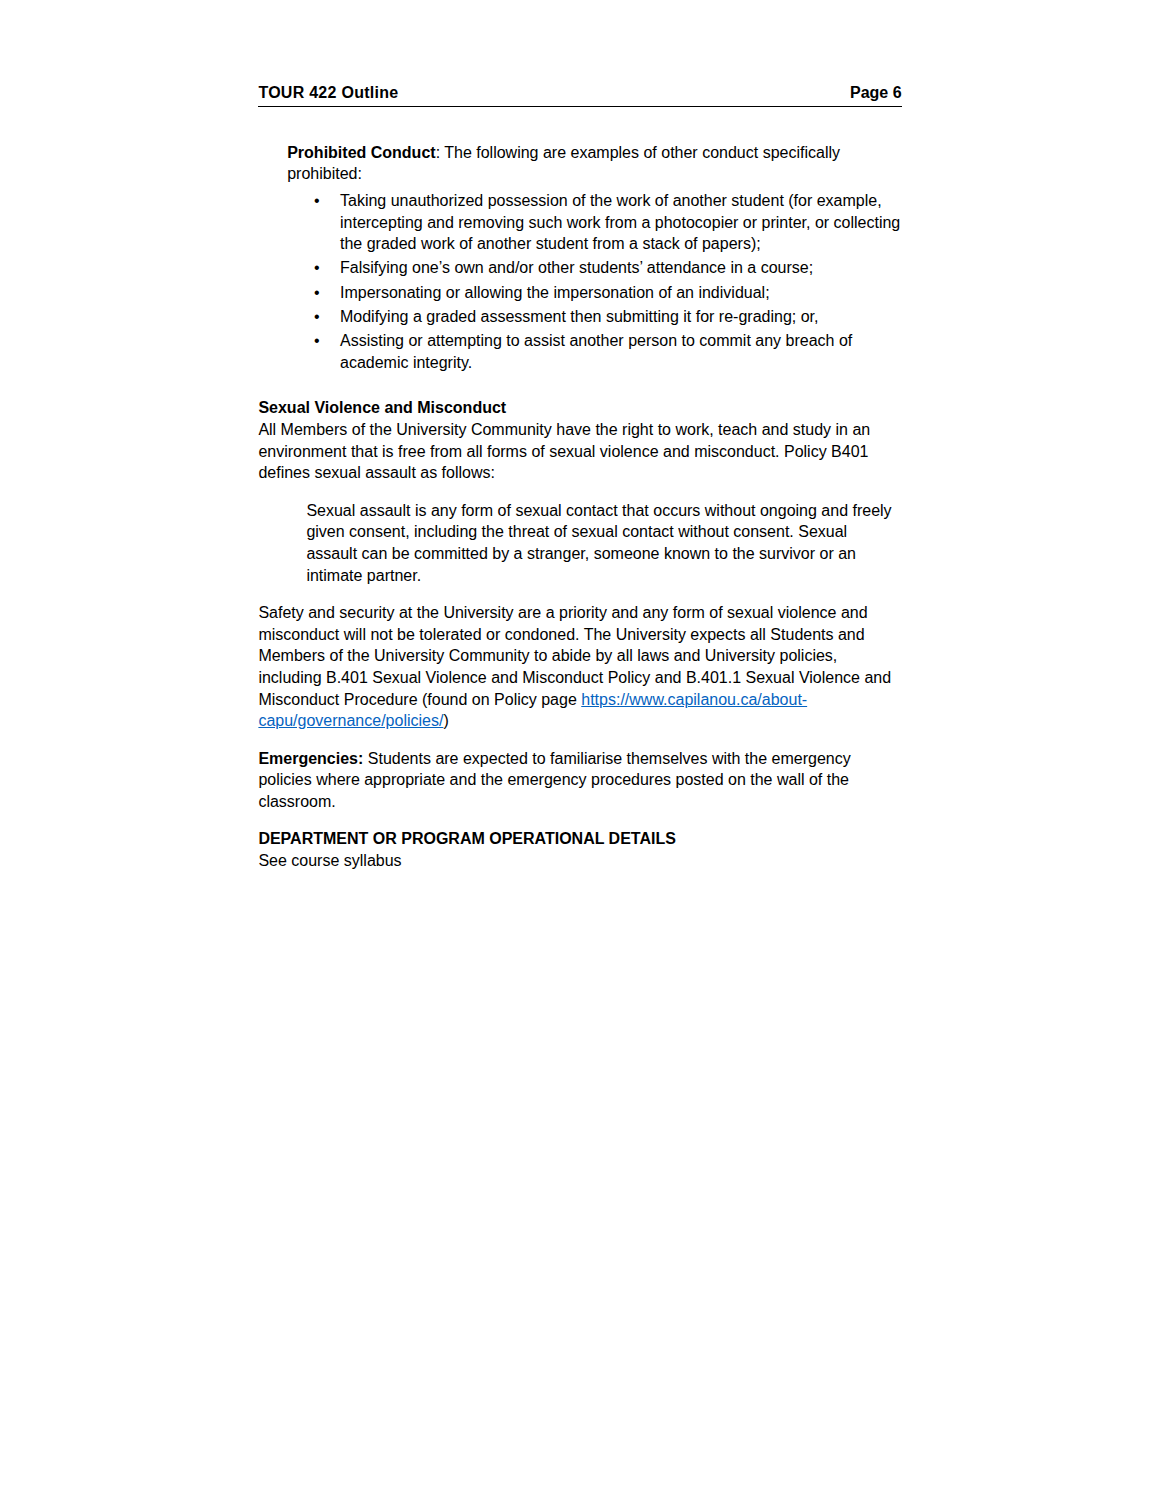TOUR 422 Outline Page 6
Prohibited Conduct: The following are examples of other conduct specifically prohibited:
Taking unauthorized possession of the work of another student (for example, intercepting and removing such work from a photocopier or printer, or collecting the graded work of another student from a stack of papers);
Falsifying one’s own and/or other students’ attendance in a course;
Impersonating or allowing the impersonation of an individual;
Modifying a graded assessment then submitting it for re-grading; or,
Assisting or attempting to assist another person to commit any breach of academic integrity.
Sexual Violence and Misconduct
All Members of the University Community have the right to work, teach and study in an environment that is free from all forms of sexual violence and misconduct. Policy B401 defines sexual assault as follows:
Sexual assault is any form of sexual contact that occurs without ongoing and freely given consent, including the threat of sexual contact without consent. Sexual assault can be committed by a stranger, someone known to the survivor or an intimate partner.
Safety and security at the University are a priority and any form of sexual violence and misconduct will not be tolerated or condoned. The University expects all Students and Members of the University Community to abide by all laws and University policies, including B.401 Sexual Violence and Misconduct Policy and B.401.1 Sexual Violence and Misconduct Procedure (found on Policy page https://www.capilanou.ca/about-capu/governance/policies/)
Emergencies: Students are expected to familiarise themselves with the emergency policies where appropriate and the emergency procedures posted on the wall of the classroom.
DEPARTMENT OR PROGRAM OPERATIONAL DETAILS
See course syllabus